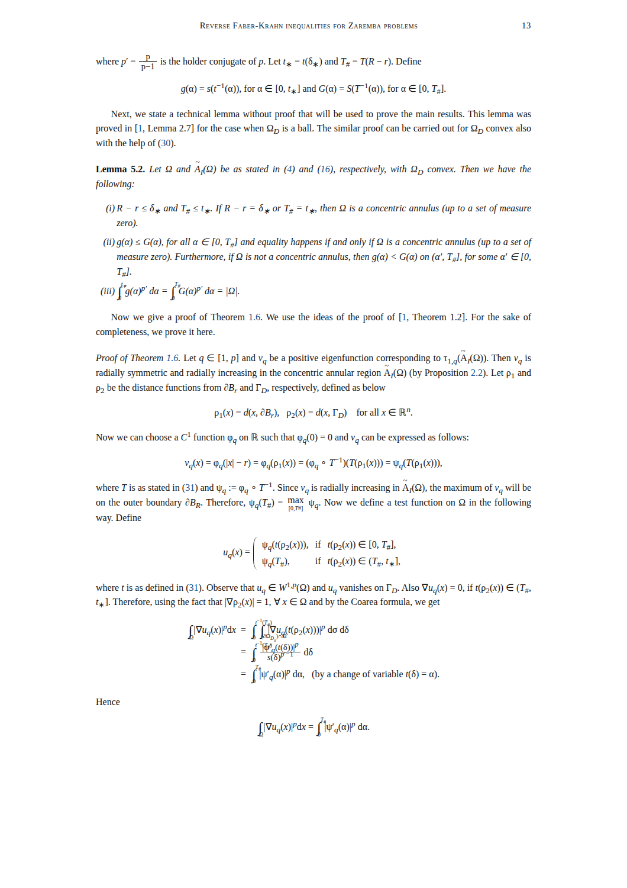Reverse Faber-Krahn inequalities for Zaremba problems 13
where p′ = pp−1 is the holder conjugate of p. Let t∗ = t(δ∗) and T# = T(R − r). Define
g(α) = s(t−1(α)), for α ∈ [0, t∗] and G(α) = S(T−1(α)), for α ∈ [0, T#].
Next, we state a technical lemma without proof that will be used to prove the main results. This lemma was proved in [1, Lemma 2.7] for the case when ΩD is a ball. The similar proof can be carried out for ΩD convex also with the help of (30).
Lemma 5.2. Let Ω and ~AI(Ω) be as stated in (4) and (16), respectively, with ΩD convex. Then we have the following:
(i) R − r ≤ δ∗ and T# ≤ t∗. If R − r = δ∗ or T# = t∗, then Ω is a concentric annulus (up to a set of measure zero).
(ii) g(α) ≤ G(α), for all α ∈ [0, T#] and equality happens if and only if Ω is a concentric annulus (up to a set of measure zero). Furthermore, if Ω is not a concentric annulus, then g(α) < G(α) on (α′, T#], for some α′ ∈ [0, T#].
(iii) ∫t∗0 g(α)p′ dα = ∫T#0 G(α)p′ dα = |Ω|.
Now we give a proof of Theorem 1.6. We use the ideas of the proof of [1, Theorem 1.2]. For the sake of completeness, we prove it here.
Proof of Theorem 1.6. Let q ∈ [1, p] and vq be a positive eigenfunction corresponding to τ1,q(~AI(Ω)). Then vq is radially symmetric and radially increasing in the concentric annular region ~AI(Ω) (by Proposition 2.2). Let ρ1 and ρ2 be the distance functions from ∂Br and ΓD, respectively, defined as below
ρ1(x) = d(x, ∂Br), ρ2(x) = d(x, ΓD) for all x ∈ ℝn.
Now we can choose a C1 function φq on ℝ such that φq(0) = 0 and vq can be expressed as follows:
vq(x) = φq(|x| − r) = φq(ρ1(x)) = (φq ∘ T−1)(T(ρ1(x))) = ψq(T(ρ1(x))),
where T is as stated in (31) and ψq := φq ∘ T−1. Since vq is radially increasing in ~AI(Ω), the maximum of vq will be on the outer boundary ∂BR. Therefore, ψq(T#) = max[0,T#] ψq. Now we define a test function on Ω in the following way. Define
uq(x) =
| ψ q ( t (ρ 2 ( x ))), | if | t (ρ 2 ( x )) ∈ [0, T # ], |
| ψ q ( T # ), | if | t (ρ 2 ( x )) ∈ ( T # , t ∗ ], |
where t is as defined in (31). Observe that uq ∈ W1,p(Ω) and uq vanishes on ΓD. Also ∇uq(x) = 0, if t(ρ2(x)) ∈ (T#, t∗]. Therefore, using the fact that |∇ρ2(x)| = 1, ∀ x ∈ Ω and by the Coarea formula, we get
| ∫ Ω /∇ u q ( x )/ p d x | = | ∫ t −1 ( T # ) 0 ∫ (∂Ω D δ )∩Ω /∇ u q ( t (ρ 2 ( x )))/ p dσ dδ |
| | = | ∫ t −1 ( T # ) 0 /ψ′ q ( t (δ))/ p s (δ) p ′−1 dδ |
| | = | ∫ T # 0 /ψ′ q (α)/ p dα, (by a change of variable t (δ) = α). |
Hence
∫Ω|∇uq(x)|pdx = ∫T#0 |ψ′q(α)|p dα.